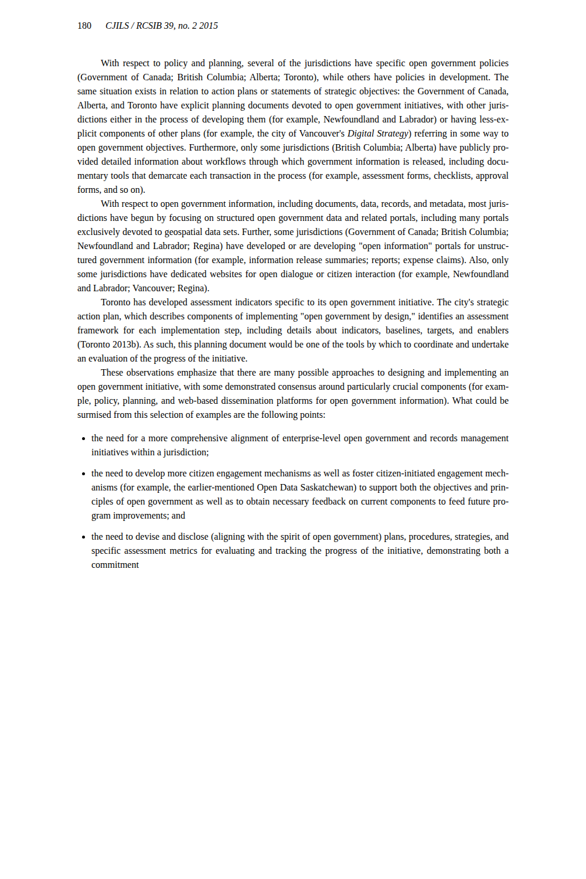180 CJILS / RCSIB 39, no. 2 2015
With respect to policy and planning, several of the jurisdictions have specific open government policies (Government of Canada; British Columbia; Alberta; Toronto), while others have policies in development. The same situation exists in relation to action plans or statements of strategic objectives: the Government of Canada, Alberta, and Toronto have explicit planning documents devoted to open government initiatives, with other jurisdictions either in the process of developing them (for example, Newfoundland and Labrador) or having less-explicit components of other plans (for example, the city of Vancouver's Digital Strategy) referring in some way to open government objectives. Furthermore, only some jurisdictions (British Columbia; Alberta) have publicly provided detailed information about workflows through which government information is released, including documentary tools that demarcate each transaction in the process (for example, assessment forms, checklists, approval forms, and so on).
With respect to open government information, including documents, data, records, and metadata, most jurisdictions have begun by focusing on structured open government data and related portals, including many portals exclusively devoted to geospatial data sets. Further, some jurisdictions (Government of Canada; British Columbia; Newfoundland and Labrador; Regina) have developed or are developing "open information" portals for unstructured government information (for example, information release summaries; reports; expense claims). Also, only some jurisdictions have dedicated websites for open dialogue or citizen interaction (for example, Newfoundland and Labrador; Vancouver; Regina).
Toronto has developed assessment indicators specific to its open government initiative. The city's strategic action plan, which describes components of implementing "open government by design," identifies an assessment framework for each implementation step, including details about indicators, baselines, targets, and enablers (Toronto 2013b). As such, this planning document would be one of the tools by which to coordinate and undertake an evaluation of the progress of the initiative.
These observations emphasize that there are many possible approaches to designing and implementing an open government initiative, with some demonstrated consensus around particularly crucial components (for example, policy, planning, and web-based dissemination platforms for open government information). What could be surmised from this selection of examples are the following points:
the need for a more comprehensive alignment of enterprise-level open government and records management initiatives within a jurisdiction;
the need to develop more citizen engagement mechanisms as well as foster citizen-initiated engagement mechanisms (for example, the earlier-mentioned Open Data Saskatchewan) to support both the objectives and principles of open government as well as to obtain necessary feedback on current components to feed future program improvements; and
the need to devise and disclose (aligning with the spirit of open government) plans, procedures, strategies, and specific assessment metrics for evaluating and tracking the progress of the initiative, demonstrating both a commitment